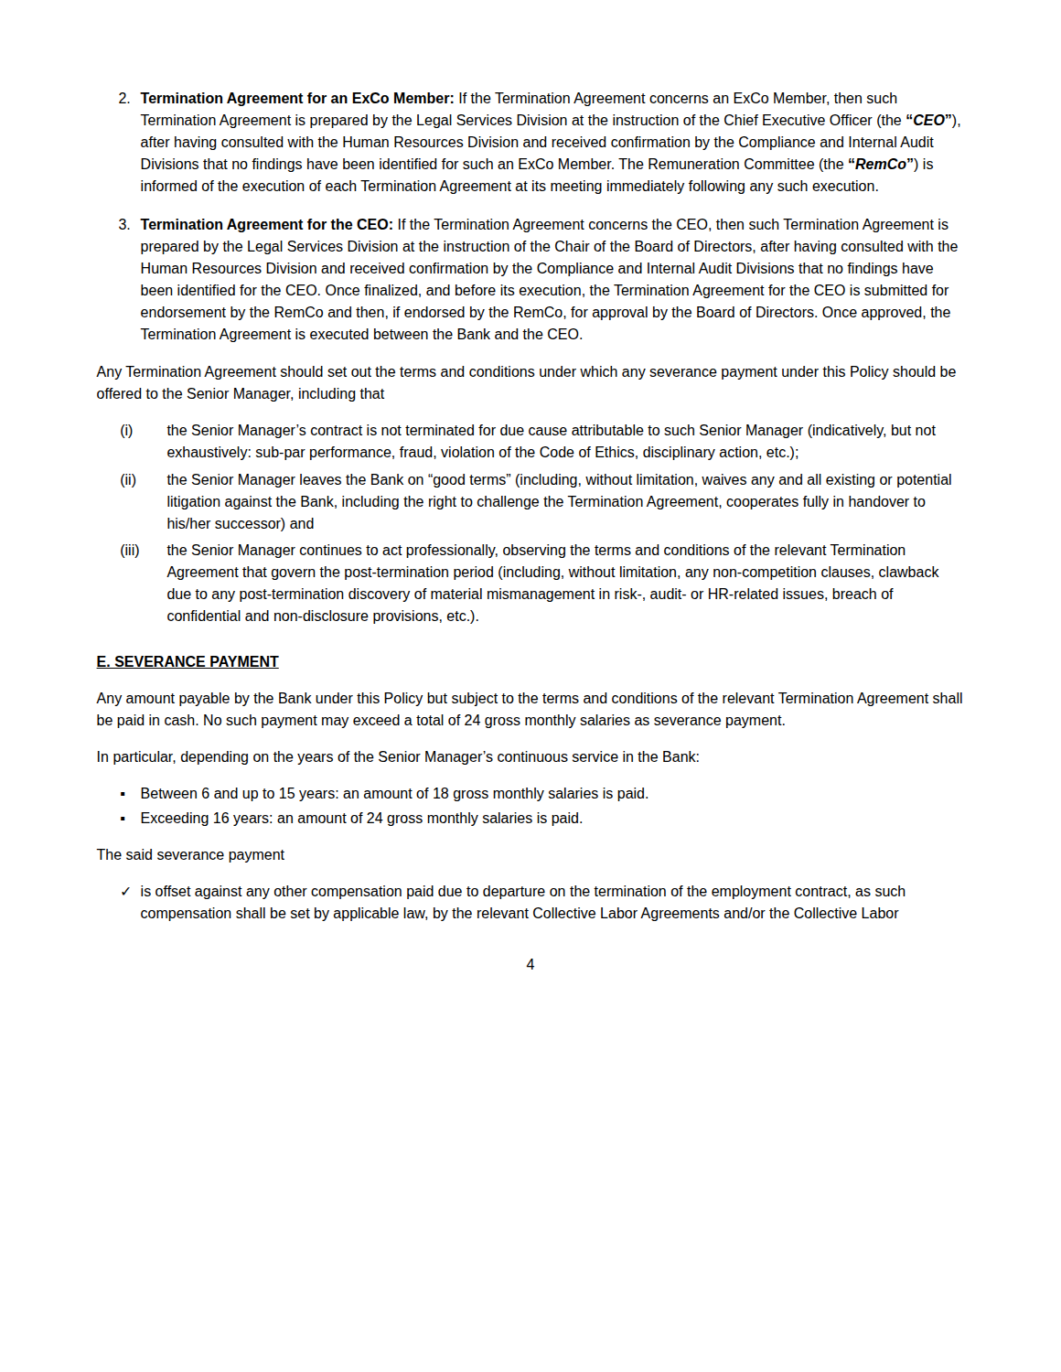Termination Agreement for an ExCo Member: If the Termination Agreement concerns an ExCo Member, then such Termination Agreement is prepared by the Legal Services Division at the instruction of the Chief Executive Officer (the “CEO”), after having consulted with the Human Resources Division and received confirmation by the Compliance and Internal Audit Divisions that no findings have been identified for such an ExCo Member. The Remuneration Committee (the “RemCo”) is informed of the execution of each Termination Agreement at its meeting immediately following any such execution.
Termination Agreement for the CEO: If the Termination Agreement concerns the CEO, then such Termination Agreement is prepared by the Legal Services Division at the instruction of the Chair of the Board of Directors, after having consulted with the Human Resources Division and received confirmation by the Compliance and Internal Audit Divisions that no findings have been identified for the CEO. Once finalized, and before its execution, the Termination Agreement for the CEO is submitted for endorsement by the RemCo and then, if endorsed by the RemCo, for approval by the Board of Directors. Once approved, the Termination Agreement is executed between the Bank and the CEO.
Any Termination Agreement should set out the terms and conditions under which any severance payment under this Policy should be offered to the Senior Manager, including that
(i) the Senior Manager’s contract is not terminated for due cause attributable to such Senior Manager (indicatively, but not exhaustively: sub-par performance, fraud, violation of the Code of Ethics, disciplinary action, etc.);
(ii) the Senior Manager leaves the Bank on “good terms” (including, without limitation, waives any and all existing or potential litigation against the Bank, including the right to challenge the Termination Agreement, cooperates fully in handover to his/her successor) and
(iii) the Senior Manager continues to act professionally, observing the terms and conditions of the relevant Termination Agreement that govern the post-termination period (including, without limitation, any non-competition clauses, clawback due to any post-termination discovery of material mismanagement in risk-, audit- or HR-related issues, breach of confidential and non-disclosure provisions, etc.).
E. SEVERANCE PAYMENT
Any amount payable by the Bank under this Policy but subject to the terms and conditions of the relevant Termination Agreement shall be paid in cash. No such payment may exceed a total of 24 gross monthly salaries as severance payment.
In particular, depending on the years of the Senior Manager’s continuous service in the Bank:
Between 6 and up to 15 years: an amount of 18 gross monthly salaries is paid.
Exceeding 16 years: an amount of 24 gross monthly salaries is paid.
The said severance payment
is offset against any other compensation paid due to departure on the termination of the employment contract, as such compensation shall be set by applicable law, by the relevant Collective Labor Agreements and/or the Collective Labor
4